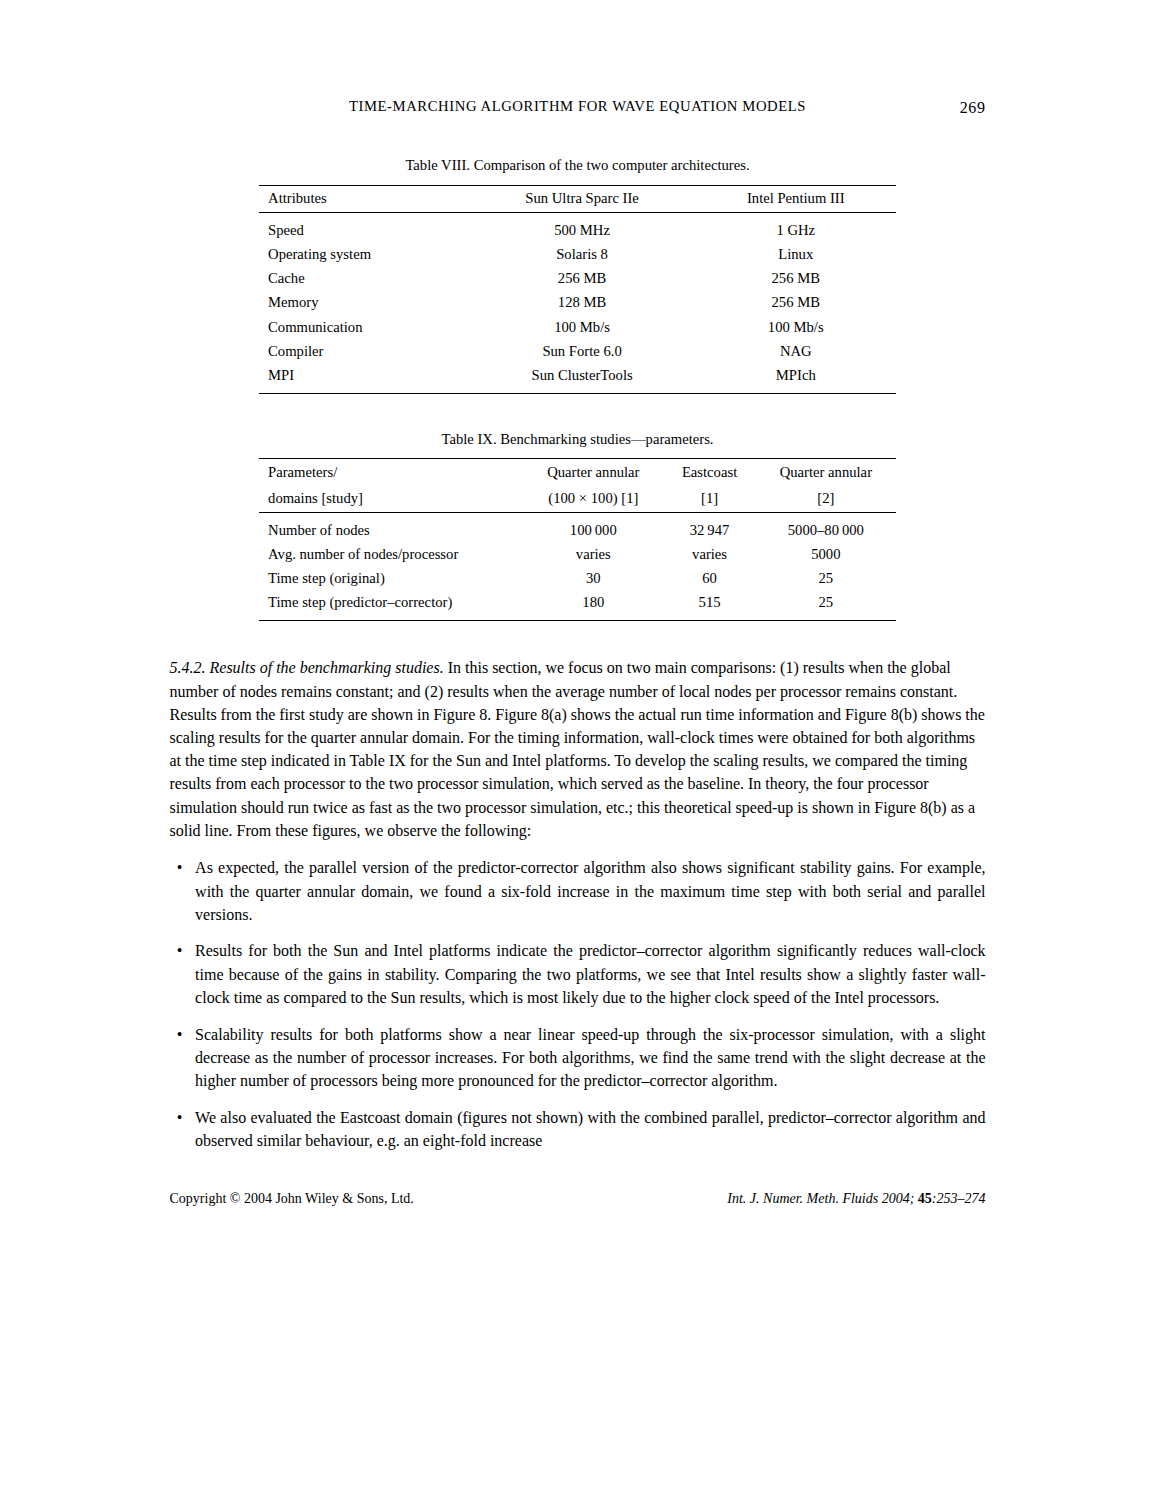TIME-MARCHING ALGORITHM FOR WAVE EQUATION MODELS 269
Table VIII. Comparison of the two computer architectures.
| Attributes | Sun Ultra Sparc IIe | Intel Pentium III |
| --- | --- | --- |
| Speed | 500 MHz | 1 GHz |
| Operating system | Solaris 8 | Linux |
| Cache | 256 MB | 256 MB |
| Memory | 128 MB | 256 MB |
| Communication | 100 Mb/s | 100 Mb/s |
| Compiler | Sun Forte 6.0 | NAG |
| MPI | Sun ClusterTools | MPIch |
Table IX. Benchmarking studies—parameters.
| Parameters/ | Quarter annular | Eastcoast | Quarter annular |
| --- | --- | --- | --- |
| domains [study] | (100 × 100) [1] | [1] | [2] |
| Number of nodes | 100 000 | 32 947 | 5000–80 000 |
| Avg. number of nodes/processor | varies | varies | 5000 |
| Time step (original) | 30 | 60 | 25 |
| Time step (predictor–corrector) | 180 | 515 | 25 |
5.4.2. Results of the benchmarking studies.
In this section, we focus on two main comparisons: (1) results when the global number of nodes remains constant; and (2) results when the average number of local nodes per processor remains constant. Results from the first study are shown in Figure 8. Figure 8(a) shows the actual run time information and Figure 8(b) shows the scaling results for the quarter annular domain. For the timing information, wall-clock times were obtained for both algorithms at the time step indicated in Table IX for the Sun and Intel platforms. To develop the scaling results, we compared the timing results from each processor to the two processor simulation, which served as the baseline. In theory, the four processor simulation should run twice as fast as the two processor simulation, etc.; this theoretical speed-up is shown in Figure 8(b) as a solid line. From these figures, we observe the following:
As expected, the parallel version of the predictor-corrector algorithm also shows significant stability gains. For example, with the quarter annular domain, we found a six-fold increase in the maximum time step with both serial and parallel versions.
Results for both the Sun and Intel platforms indicate the predictor–corrector algorithm significantly reduces wall-clock time because of the gains in stability. Comparing the two platforms, we see that Intel results show a slightly faster wall-clock time as compared to the Sun results, which is most likely due to the higher clock speed of the Intel processors.
Scalability results for both platforms show a near linear speed-up through the six-processor simulation, with a slight decrease as the number of processor increases. For both algorithms, we find the same trend with the slight decrease at the higher number of processors being more pronounced for the predictor–corrector algorithm.
We also evaluated the Eastcoast domain (figures not shown) with the combined parallel, predictor–corrector algorithm and observed similar behaviour, e.g. an eight-fold increase
Copyright © 2004 John Wiley & Sons, Ltd. Int. J. Numer. Meth. Fluids 2004; 45:253–274